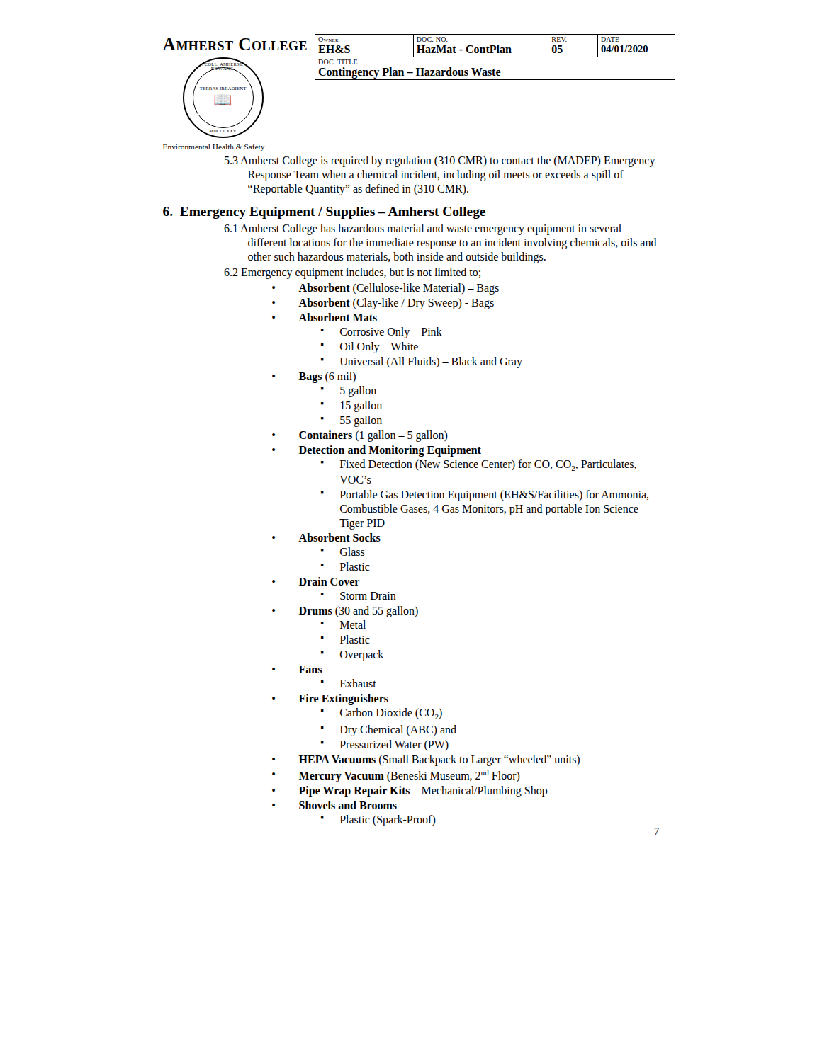Amherst College
SIGILL. COLL. AMHERST. MASS. NOV. ANG.
TERRAS IRRADIENT
📖
MDCCCXXV
| Owner EH&S | DOC. NO. HazMat - ContPlan | REV. 05 | DATE 04/01/2020 |
| DOC. TITLE Contingency Plan – Hazardous Waste |
Environmental Health & Safety
5.3 Amherst College is required by regulation (310 CMR) to contact the (MADEP) Emergency Response Team when a chemical incident, including oil meets or exceeds a spill of “Reportable Quantity” as defined in (310 CMR).
6. Emergency Equipment / Supplies – Amherst College
6.1 Amherst College has hazardous material and waste emergency equipment in several different locations for the immediate response to an incident involving chemicals, oils and other such hazardous materials, both inside and outside buildings.
6.2 Emergency equipment includes, but is not limited to;
Absorbent (Cellulose-like Material) – Bags
Absorbent (Clay-like / Dry Sweep) - Bags
Absorbent Mats
Corrosive Only – Pink
Oil Only – White
Universal (All Fluids) – Black and Gray
Bags (6 mil)
5 gallon
15 gallon
55 gallon
Containers (1 gallon – 5 gallon)
Detection and Monitoring Equipment
Fixed Detection (New Science Center) for CO, CO2, Particulates, VOC’s
Portable Gas Detection Equipment (EH&S/Facilities) for Ammonia, Combustible Gases, 4 Gas Monitors, pH and portable Ion Science Tiger PID
Absorbent Socks
Glass
Plastic
Drain Cover
Storm Drain
Drums (30 and 55 gallon)
Metal
Plastic
Overpack
Fans
Exhaust
Fire Extinguishers
Carbon Dioxide (CO2)
Dry Chemical (ABC) and
Pressurized Water (PW)
HEPA Vacuums (Small Backpack to Larger “wheeled” units)
Mercury Vacuum (Beneski Museum, 2nd Floor)
Pipe Wrap Repair Kits – Mechanical/Plumbing Shop
Shovels and Brooms
Plastic (Spark-Proof)
7